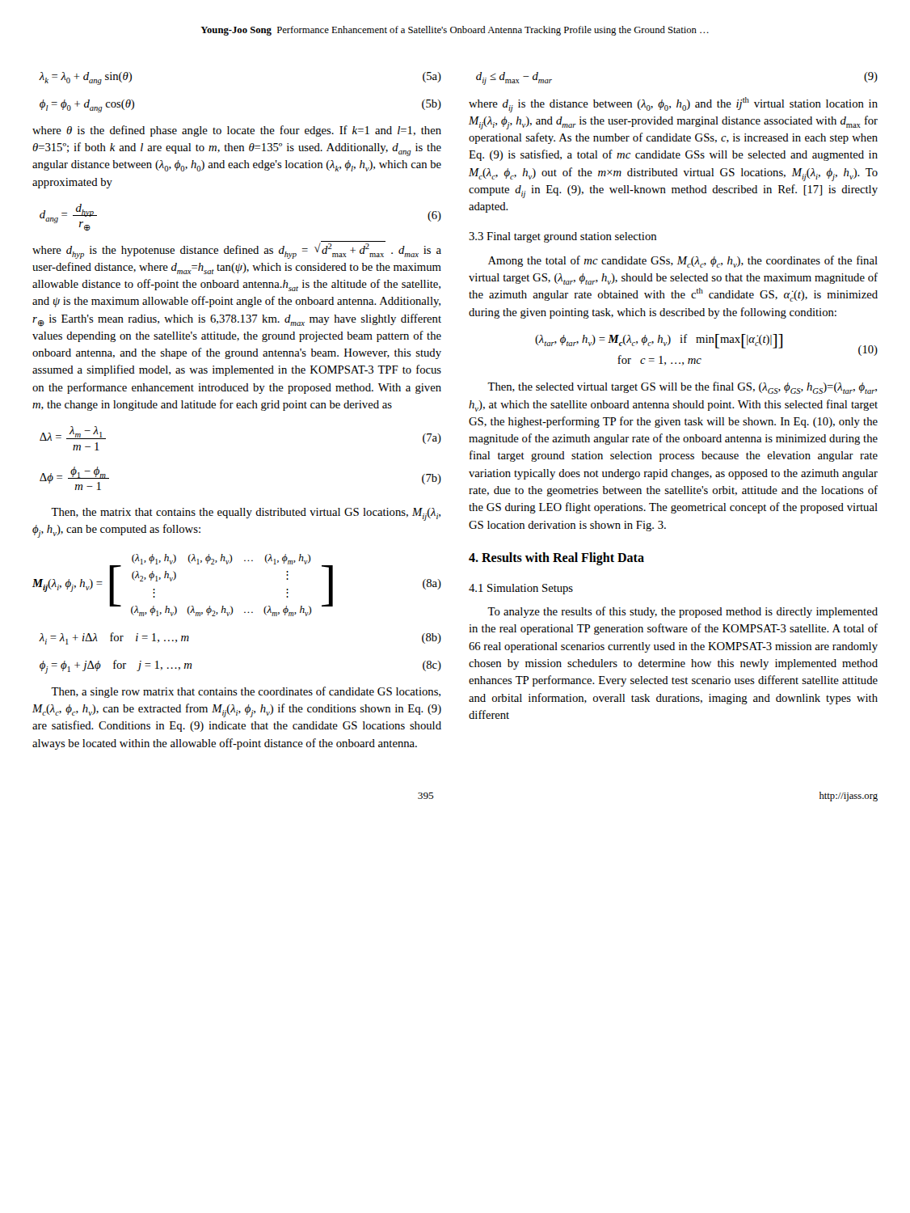Young-Joo Song Performance Enhancement of a Satellite's Onboard Antenna Tracking Profile using the Ground Station …
λk = λ0 + dang sin(θ)
(5a)
ϕl = ϕ0 + dang cos(θ)
(5b)
where θ is the defined phase angle to locate the four edges. If k=1 and l=1, then θ=315º; if both k and l are equal to m, then θ=135º is used. Additionally, dang is the angular distance between (λ0, ϕ0, h0) and each edge's location (λk, ϕl, hv), which can be approximated by
dang = dhyp r⊕
(6)
where dhyp is the hypotenuse distance defined as dhyp = d2max + d2max . dmax is a user-defined distance, where dmax=hsat tan(ψ), which is considered to be the maximum allowable distance to off-point the onboard antenna.hsat is the altitude of the satellite, and ψ is the maximum allowable off-point angle of the onboard antenna. Additionally, r⊕ is Earth's mean radius, which is 6,378.137 km. dmax may have slightly different values depending on the satellite's attitude, the ground projected beam pattern of the onboard antenna, and the shape of the ground antenna's beam. However, this study assumed a simplified model, as was implemented in the KOMPSAT-3 TPF to focus on the performance enhancement introduced by the proposed method. With a given m, the change in longitude and latitude for each grid point can be derived as
Δλ = λm − λ1 m − 1
(7a)
Δϕ = ϕ1 − ϕm m − 1
(7b)
Then, the matrix that contains the equally distributed virtual GS locations, Mij(λi, ϕj, hv), can be computed as follows:
Mij(λi, ϕj, hv) = [
| ( λ 1 , ϕ 1 , h v ) | ( λ 1 , ϕ 2 , h v ) | … | ( λ 1 , ϕ m , h v ) |
| ( λ 2 , ϕ 1 , h v ) | | | ⋮ |
| ⋮ | | | ⋮ |
| ( λ m , ϕ 1 , h v ) | ( λ m , ϕ 2 , h v ) | … | ( λ m , ϕ m , h v ) |
]
(8a)
λi = λ1 + i Δλ for i = 1, …, m
(8b)
ϕj = ϕ1 + j Δϕ for j = 1, …, m
(8c)
Then, a single row matrix that contains the coordinates of candidate GS locations, Mc(λc, ϕc, hv), can be extracted from Mij(λi, ϕj, hv) if the conditions shown in Eq. (9) are satisfied. Conditions in Eq. (9) indicate that the candidate GS locations should always be located within the allowable off-point distance of the onboard antenna.
dij ≤ dmax − dmar
(9)
where dij is the distance between (λ0, ϕ0, h0) and the ijth virtual station location in Mij(λi, ϕj, hv), and dmar is the user-provided marginal distance associated with dmax for operational safety. As the number of candidate GSs, c, is increased in each step when Eq. (9) is satisfied, a total of mc candidate GSs will be selected and augmented in Mc(λc, ϕc, hv) out of the m×m distributed virtual GS locations, Mij(λi, ϕj, hv). To compute dij in Eq. (9), the well-known method described in Ref. [17] is directly adapted.
3.3 Final target ground station selection
Among the total of mc candidate GSs, Mc(λc, ϕc, hv), the coordinates of the final virtual target GS, (λtar, ϕtar, hv), should be selected so that the maximum magnitude of the azimuth angular rate obtained with the cth candidate GS, α̇c(t), is minimized during the given pointing task, which is described by the following condition:
(λtar, ϕtar, hv) = Mc(λc, ϕc, hv) if min[max[|α̇c(t)|]] for c = 1, …, mc
(10)
Then, the selected virtual target GS will be the final GS, (λGS, ϕGS, hGS)=(λtar, ϕtar, hv), at which the satellite onboard antenna should point. With this selected final target GS, the highest-performing TP for the given task will be shown. In Eq. (10), only the magnitude of the azimuth angular rate of the onboard antenna is minimized during the final target ground station selection process because the elevation angular rate variation typically does not undergo rapid changes, as opposed to the azimuth angular rate, due to the geometries between the satellite's orbit, attitude and the locations of the GS during LEO flight operations. The geometrical concept of the proposed virtual GS location derivation is shown in Fig. 3.
4. Results with Real Flight Data
4.1 Simulation Setups
To analyze the results of this study, the proposed method is directly implemented in the real operational TP generation software of the KOMPSAT-3 satellite. A total of 66 real operational scenarios currently used in the KOMPSAT-3 mission are randomly chosen by mission schedulers to determine how this newly implemented method enhances TP performance. Every selected test scenario uses different satellite attitude and orbital information, overall task durations, imaging and downlink types with different
395
http://ijass.org